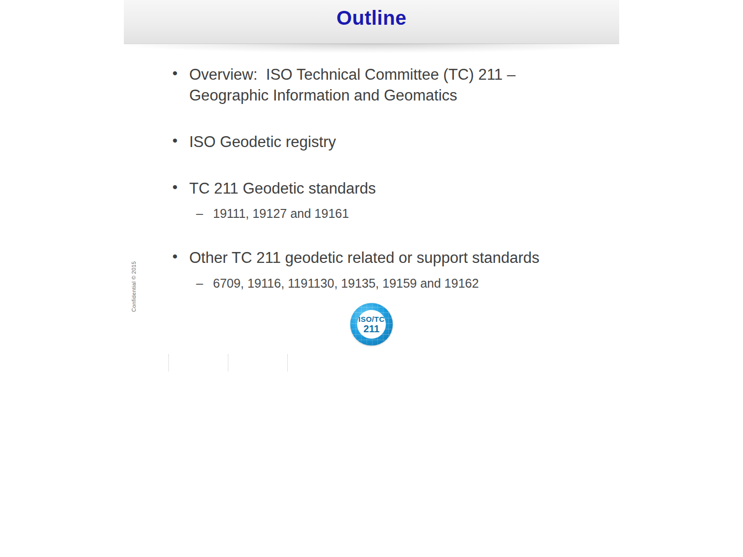Outline
Overview: ISO Technical Committee (TC) 211 – Geographic Information and Geomatics
ISO Geodetic registry
TC 211 Geodetic standards
19111, 19127 and 19161
Other TC 211 geodetic related or support standards
6709, 19116, 1191130, 19135, 19159 and 19162
Confidential © 2015
ISO/TC 211